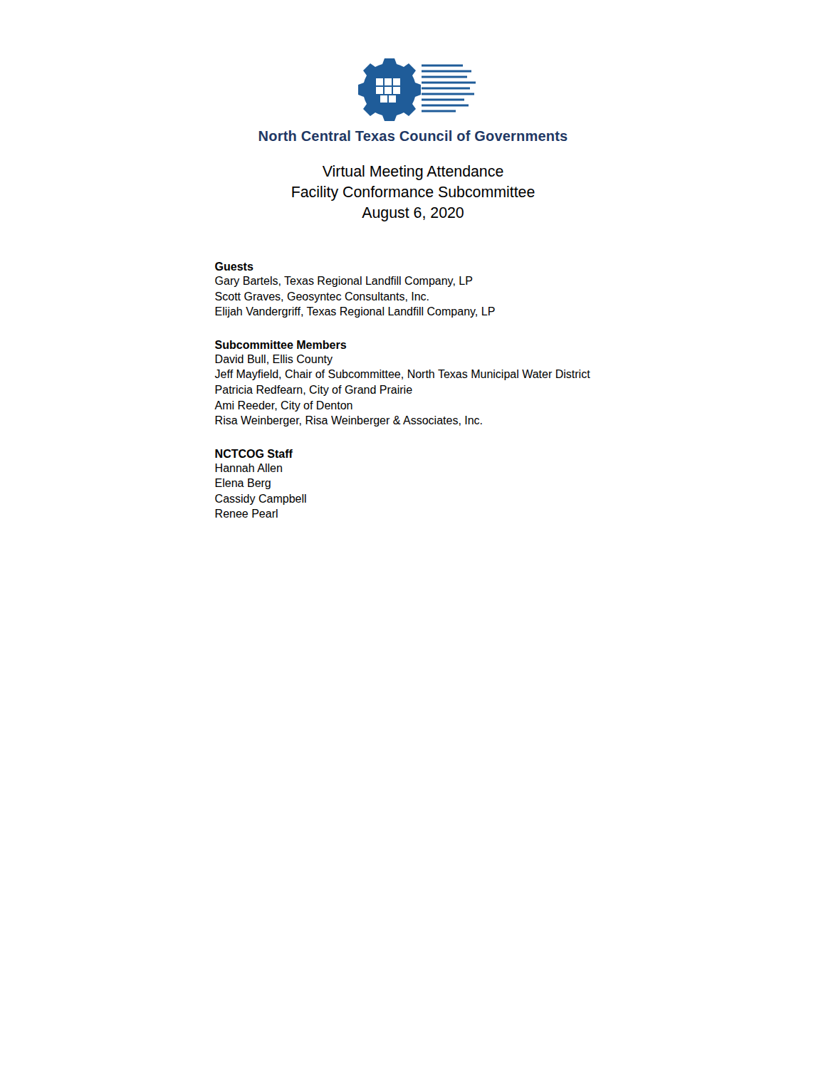North Central Texas Council of Governments
Virtual Meeting Attendance
Facility Conformance Subcommittee
August 6, 2020
Guests
Gary Bartels, Texas Regional Landfill Company, LP
Scott Graves, Geosyntec Consultants, Inc.
Elijah Vandergriff, Texas Regional Landfill Company, LP
Subcommittee Members
David Bull, Ellis County
Jeff Mayfield, Chair of Subcommittee, North Texas Municipal Water District
Patricia Redfearn, City of Grand Prairie
Ami Reeder, City of Denton
Risa Weinberger, Risa Weinberger & Associates, Inc.
NCTCOG Staff
Hannah Allen
Elena Berg
Cassidy Campbell
Renee Pearl